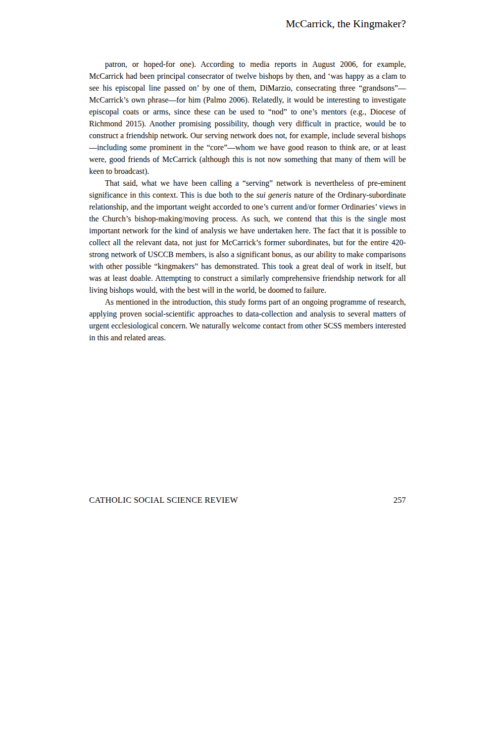McCarrick, the Kingmaker?
patron, or hoped-for one). According to media reports in August 2006, for example, McCarrick had been principal consecrator of twelve bishops by then, and ‘was happy as a clam to see his episcopal line passed on’ by one of them, DiMarzio, consecrating three “grandsons”—McCarrick’s own phrase—for him (Palmo 2006). Relatedly, it would be interesting to investigate episcopal coats or arms, since these can be used to “nod” to one’s mentors (e.g., Diocese of Richmond 2015). Another promising possibility, though very difficult in practice, would be to construct a friendship network. Our serving network does not, for example, include several bishops—including some prominent in the “core”—whom we have good reason to think are, or at least were, good friends of McCarrick (although this is not now something that many of them will be keen to broadcast).
That said, what we have been calling a “serving” network is nevertheless of pre-eminent significance in this context. This is due both to the sui generis nature of the Ordinary-subordinate relationship, and the important weight accorded to one’s current and/or former Ordinaries’ views in the Church’s bishop-making/moving process. As such, we contend that this is the single most important network for the kind of analysis we have undertaken here. The fact that it is possible to collect all the relevant data, not just for McCarrick’s former subordinates, but for the entire 420-strong network of USCCB members, is also a significant bonus, as our ability to make comparisons with other possible “kingmakers” has demonstrated. This took a great deal of work in itself, but was at least doable. Attempting to construct a similarly comprehensive friendship network for all living bishops would, with the best will in the world, be doomed to failure.
As mentioned in the introduction, this study forms part of an ongoing programme of research, applying proven social-scientific approaches to data-collection and analysis to several matters of urgent ecclesiological concern. We naturally welcome contact from other SCSS members interested in this and related areas.
CATHOLIC SOCIAL SCIENCE REVIEW 257